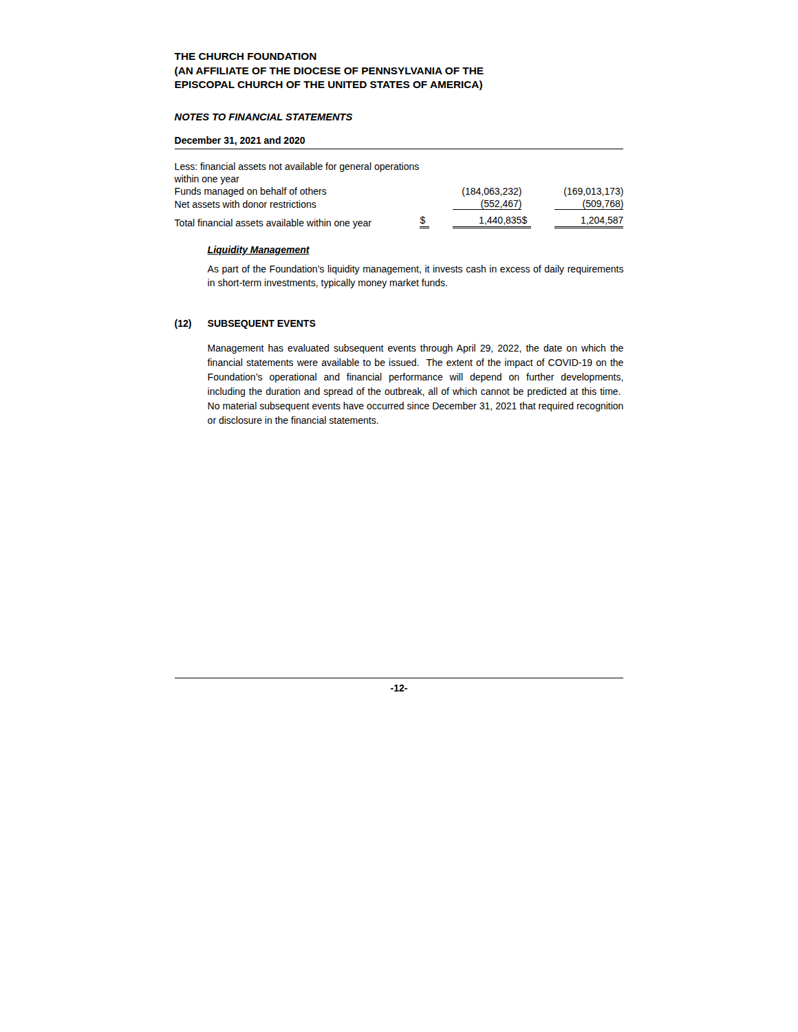THE CHURCH FOUNDATION
(AN AFFILIATE OF THE DIOCESE OF PENNSYLVANIA OF THE
EPISCOPAL CHURCH OF THE UNITED STATES OF AMERICA)
NOTES TO FINANCIAL STATEMENTS
December 31, 2021 and 2020
| Less: financial assets not available for general operations | | | | |
| within one year | | | | |
| Funds managed on behalf of others | | (184,063,232) | | (169,013,173) |
| Net assets with donor restrictions | | (552,467) | | (509,768) |
| Total financial assets available within one year | $ | 1,440,835 | $ | 1,204,587 |
Liquidity Management
As part of the Foundation's liquidity management, it invests cash in excess of daily requirements in short-term investments, typically money market funds.
(12) SUBSEQUENT EVENTS
Management has evaluated subsequent events through April 29, 2022, the date on which the financial statements were available to be issued. The extent of the impact of COVID-19 on the Foundation’s operational and financial performance will depend on further developments, including the duration and spread of the outbreak, all of which cannot be predicted at this time. No material subsequent events have occurred since December 31, 2021 that required recognition or disclosure in the financial statements.
-12-